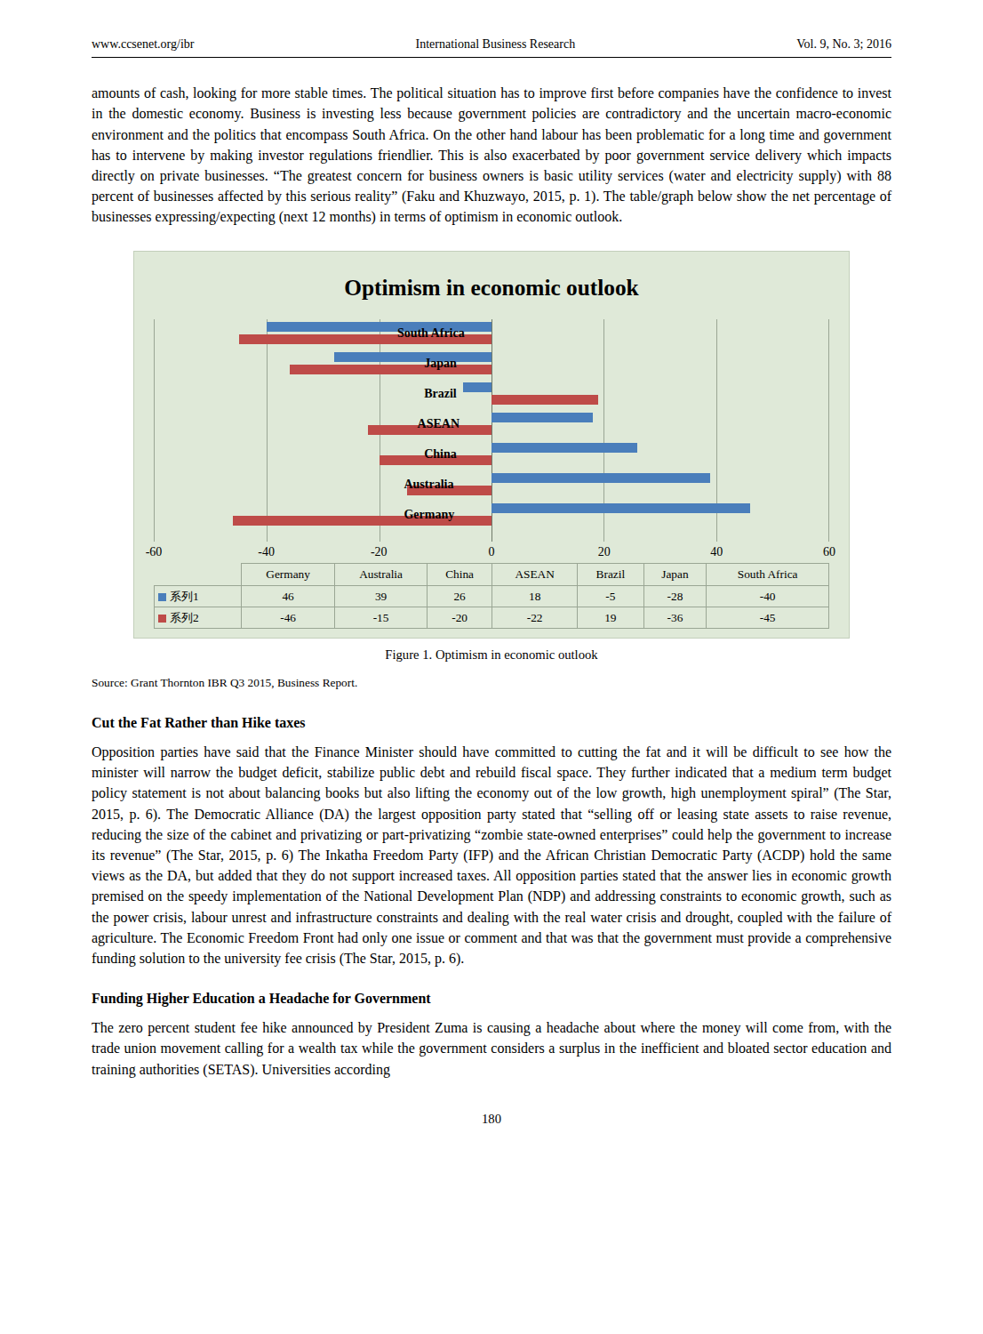www.ccsenet.org/ibr
International Business Research
Vol. 9, No. 3; 2016
amounts of cash, looking for more stable times. The political situation has to improve first before companies have the confidence to invest in the domestic economy. Business is investing less because government policies are contradictory and the uncertain macro-economic environment and the politics that encompass South Africa. On the other hand labour has been problematic for a long time and government has to intervene by making investor regulations friendlier. This is also exacerbated by poor government service delivery which impacts directly on private businesses. “The greatest concern for business owners is basic utility services (water and electricity supply) with 88 percent of businesses affected by this serious reality” (Faku and Khuzwayo, 2015, p. 1). The table/graph below show the net percentage of businesses expressing/expecting (next 12 months) in terms of optimism in economic outlook.
Optimism in economic outlook
South Africa
Japan
Brazil
ASEAN
China
Australia
Germany
-60 -40 -20 0 20 40 60
| | Germany | Australia | China | ASEAN | Brazil | Japan | South Africa |
| 系列1 | 46 | 39 | 26 | 18 | -5 | -28 | -40 |
| 系列2 | -46 | -15 | -20 | -22 | 19 | -36 | -45 |
Figure 1. Optimism in economic outlook
Source: Grant Thornton IBR Q3 2015, Business Report.
Cut the Fat Rather than Hike taxes
Opposition parties have said that the Finance Minister should have committed to cutting the fat and it will be difficult to see how the minister will narrow the budget deficit, stabilize public debt and rebuild fiscal space. They further indicated that a medium term budget policy statement is not about balancing books but also lifting the economy out of the low growth, high unemployment spiral” (The Star, 2015, p. 6). The Democratic Alliance (DA) the largest opposition party stated that “selling off or leasing state assets to raise revenue, reducing the size of the cabinet and privatizing or part-privatizing “zombie state-owned enterprises” could help the government to increase its revenue” (The Star, 2015, p. 6) The Inkatha Freedom Party (IFP) and the African Christian Democratic Party (ACDP) hold the same views as the DA, but added that they do not support increased taxes. All opposition parties stated that the answer lies in economic growth premised on the speedy implementation of the National Development Plan (NDP) and addressing constraints to economic growth, such as the power crisis, labour unrest and infrastructure constraints and dealing with the real water crisis and drought, coupled with the failure of agriculture. The Economic Freedom Front had only one issue or comment and that was that the government must provide a comprehensive funding solution to the university fee crisis (The Star, 2015, p. 6).
Funding Higher Education a Headache for Government
The zero percent student fee hike announced by President Zuma is causing a headache about where the money will come from, with the trade union movement calling for a wealth tax while the government considers a surplus in the inefficient and bloated sector education and training authorities (SETAS). Universities according
180